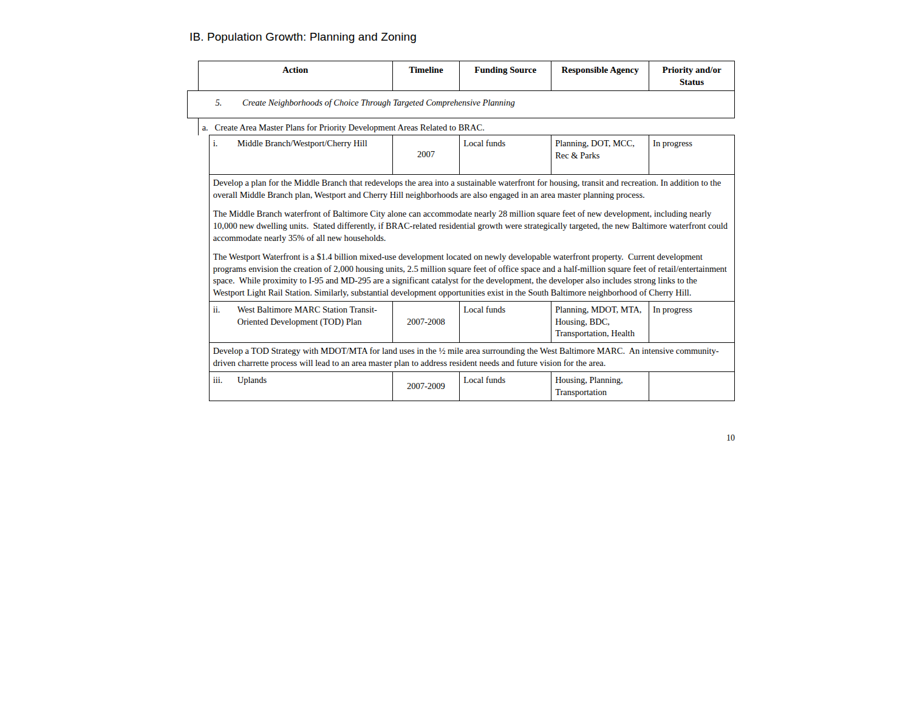IB. Population Growth: Planning and Zoning
| | | Action | Timeline | Funding Source | Responsible Agency | Priority and/or Status |
| | 5. Create Neighborhoods of Choice Through Targeted Comprehensive Planning |
| | | a. Create Area Master Plans for Priority Development Areas Related to BRAC. |
| | | | / i. / Middle Branch/Westport/Cherry Hill / | 2007 | Local funds | Planning, DOT, MCC, Rec & Parks | In progress |
| | | | Develop a plan for the Middle Branch that redevelops the area into a sustainable waterfront for housing, transit and recreation. In addition to the overall Middle Branch plan, Westport and Cherry Hill neighborhoods are also engaged in an area master planning process. The Middle Branch waterfront of Baltimore City alone can accommodate nearly 28 million square feet of new development, including nearly 10,000 new dwelling units. Stated differently, if BRAC-related residential growth were strategically targeted, the new Baltimore waterfront could accommodate nearly 35% of all new households. The Westport Waterfront is a $1.4 billion mixed-use development located on newly developable waterfront property. Current development programs envision the creation of 2,000 housing units, 2.5 million square feet of office space and a half-million square feet of retail/entertainment space. While proximity to I-95 and MD-295 are a significant catalyst for the development, the developer also includes strong links to the Westport Light Rail Station. Similarly, substantial development opportunities exist in the South Baltimore neighborhood of Cherry Hill. |
| | | | / ii. / West Baltimore MARC Station Transit-Oriented Development (TOD) Plan / | 2007-2008 | Local funds | Planning, MDOT, MTA, Housing, BDC, Transportation, Health | In progress |
| | | | Develop a TOD Strategy with MDOT/MTA for land uses in the ½ mile area surrounding the West Baltimore MARC. An intensive community-driven charrette process will lead to an area master plan to address resident needs and future vision for the area. |
| | | | / iii. / Uplands / | 2007-2009 | Local funds | Housing, Planning, Transportation | |
10